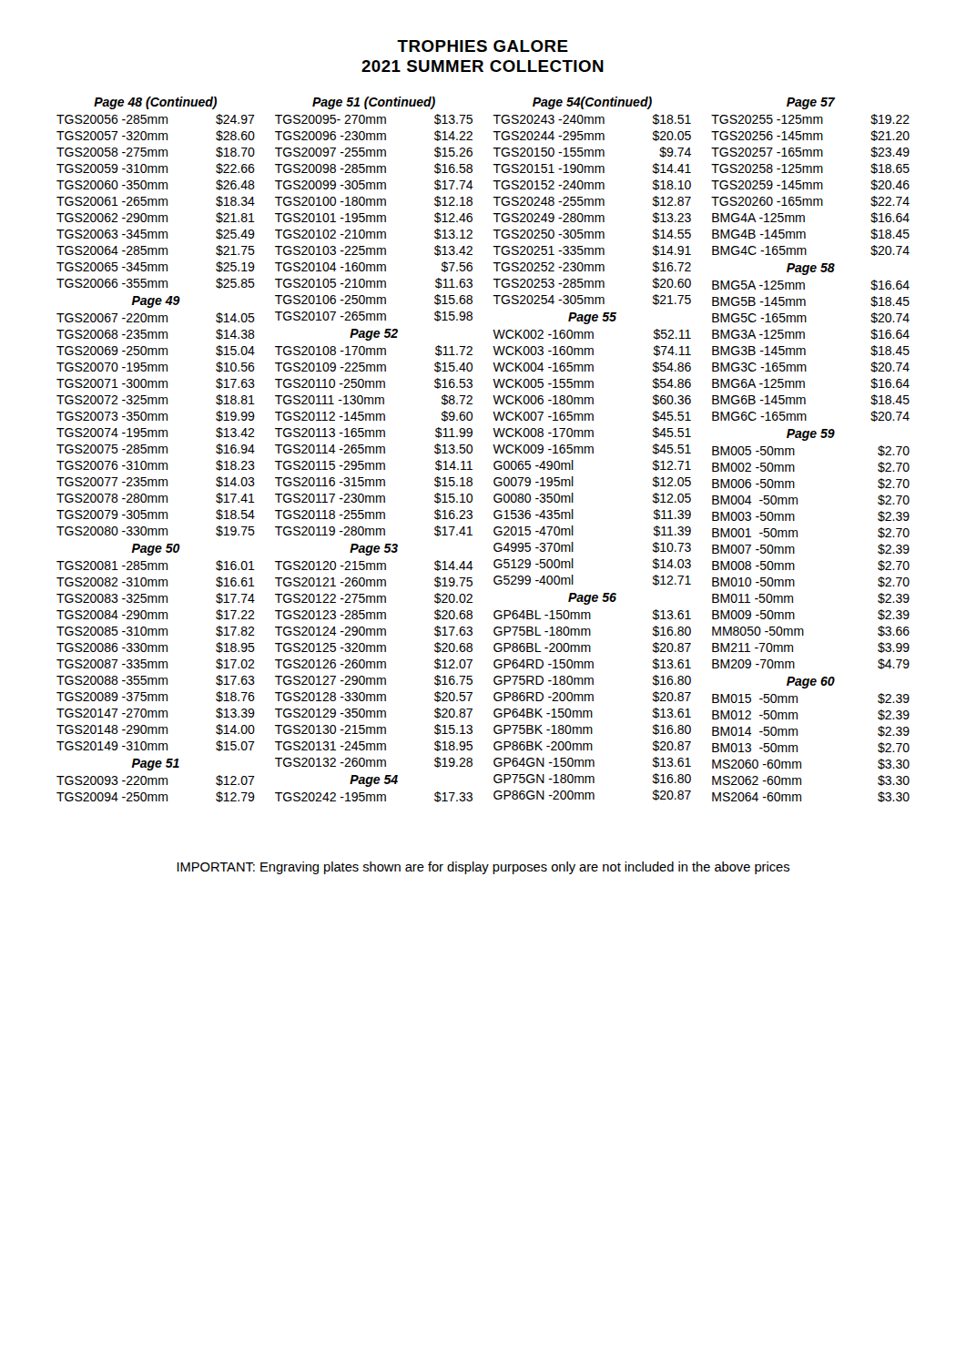TROPHIES GALORE
2021 SUMMER COLLECTION
| Page 48 (Continued) |
| TGS20056 -285mm | $24.97 |
| TGS20057 -320mm | $28.60 |
| TGS20058 -275mm | $18.70 |
| TGS20059 -310mm | $22.66 |
| TGS20060 -350mm | $26.48 |
| TGS20061 -265mm | $18.34 |
| TGS20062 -290mm | $21.81 |
| TGS20063 -345mm | $25.49 |
| TGS20064 -285mm | $21.75 |
| TGS20065 -345mm | $25.19 |
| TGS20066 -355mm | $25.85 |
| Page 49 |
| TGS20067 -220mm | $14.05 |
| TGS20068 -235mm | $14.38 |
| TGS20069 -250mm | $15.04 |
| TGS20070 -195mm | $10.56 |
| TGS20071 -300mm | $17.63 |
| TGS20072 -325mm | $18.81 |
| TGS20073 -350mm | $19.99 |
| TGS20074 -195mm | $13.42 |
| TGS20075 -285mm | $16.94 |
| TGS20076 -310mm | $18.23 |
| TGS20077 -235mm | $14.03 |
| TGS20078 -280mm | $17.41 |
| TGS20079 -305mm | $18.54 |
| TGS20080 -330mm | $19.75 |
| Page 50 |
| TGS20081 -285mm | $16.01 |
| TGS20082 -310mm | $16.61 |
| TGS20083 -325mm | $17.74 |
| TGS20084 -290mm | $17.22 |
| TGS20085 -310mm | $17.82 |
| TGS20086 -330mm | $18.95 |
| TGS20087 -335mm | $17.02 |
| TGS20088 -355mm | $17.63 |
| TGS20089 -375mm | $18.76 |
| TGS20147 -270mm | $13.39 |
| TGS20148 -290mm | $14.00 |
| TGS20149 -310mm | $15.07 |
| Page 51 |
| TGS20093 -220mm | $12.07 |
| TGS20094 -250mm | $12.79 |
| Page 51 (Continued) |
| TGS20095- 270mm | $13.75 |
| TGS20096 -230mm | $14.22 |
| TGS20097 -255mm | $15.26 |
| TGS20098 -285mm | $16.58 |
| TGS20099 -305mm | $17.74 |
| TGS20100 -180mm | $12.18 |
| TGS20101 -195mm | $12.46 |
| TGS20102 -210mm | $13.12 |
| TGS20103 -225mm | $13.42 |
| TGS20104 -160mm | $7.56 |
| TGS20105 -210mm | $11.63 |
| TGS20106 -250mm | $15.68 |
| TGS20107 -265mm | $15.98 |
| Page 52 |
| TGS20108 -170mm | $11.72 |
| TGS20109 -225mm | $15.40 |
| TGS20110 -250mm | $16.53 |
| TGS20111 -130mm | $8.72 |
| TGS20112 -145mm | $9.60 |
| TGS20113 -165mm | $11.99 |
| TGS20114 -265mm | $13.50 |
| TGS20115 -295mm | $14.11 |
| TGS20116 -315mm | $15.18 |
| TGS20117 -230mm | $15.10 |
| TGS20118 -255mm | $16.23 |
| TGS20119 -280mm | $17.41 |
| Page 53 |
| TGS20120 -215mm | $14.44 |
| TGS20121 -260mm | $19.75 |
| TGS20122 -275mm | $20.02 |
| TGS20123 -285mm | $20.68 |
| TGS20124 -290mm | $17.63 |
| TGS20125 -320mm | $20.68 |
| TGS20126 -260mm | $12.07 |
| TGS20127 -290mm | $16.75 |
| TGS20128 -330mm | $20.57 |
| TGS20129 -350mm | $20.87 |
| TGS20130 -215mm | $15.13 |
| TGS20131 -245mm | $18.95 |
| TGS20132 -260mm | $19.28 |
| Page 54 |
| TGS20242 -195mm | $17.33 |
| Page 54(Continued) |
| TGS20243 -240mm | $18.51 |
| TGS20244 -295mm | $20.05 |
| TGS20150 -155mm | $9.74 |
| TGS20151 -190mm | $14.41 |
| TGS20152 -240mm | $18.10 |
| TGS20248 -255mm | $12.87 |
| TGS20249 -280mm | $13.23 |
| TGS20250 -305mm | $14.55 |
| TGS20251 -335mm | $14.91 |
| TGS20252 -230mm | $16.72 |
| TGS20253 -285mm | $20.60 |
| TGS20254 -305mm | $21.75 |
| Page 55 |
| WCK002 -160mm | $52.11 |
| WCK003 -160mm | $74.11 |
| WCK004 -165mm | $54.86 |
| WCK005 -155mm | $54.86 |
| WCK006 -180mm | $60.36 |
| WCK007 -165mm | $45.51 |
| WCK008 -170mm | $45.51 |
| WCK009 -165mm | $45.51 |
| G0065 -490ml | $12.71 |
| G0079 -195ml | $12.05 |
| G0080 -350ml | $12.05 |
| G1536 -435ml | $11.39 |
| G2015 -470ml | $11.39 |
| G4995 -370ml | $10.73 |
| G5129 -500ml | $14.03 |
| G5299 -400ml | $12.71 |
| Page 56 |
| GP64BL -150mm | $13.61 |
| GP75BL -180mm | $16.80 |
| GP86BL -200mm | $20.87 |
| GP64RD -150mm | $13.61 |
| GP75RD -180mm | $16.80 |
| GP86RD -200mm | $20.87 |
| GP64BK -150mm | $13.61 |
| GP75BK -180mm | $16.80 |
| GP86BK -200mm | $20.87 |
| GP64GN -150mm | $13.61 |
| GP75GN -180mm | $16.80 |
| GP86GN -200mm | $20.87 |
| Page 57 |
| TGS20255 -125mm | $19.22 |
| TGS20256 -145mm | $21.20 |
| TGS20257 -165mm | $23.49 |
| TGS20258 -125mm | $18.65 |
| TGS20259 -145mm | $20.46 |
| TGS20260 -165mm | $22.74 |
| BMG4A -125mm | $16.64 |
| BMG4B -145mm | $18.45 |
| BMG4C -165mm | $20.74 |
| Page 58 |
| BMG5A -125mm | $16.64 |
| BMG5B -145mm | $18.45 |
| BMG5C -165mm | $20.74 |
| BMG3A -125mm | $16.64 |
| BMG3B -145mm | $18.45 |
| BMG3C -165mm | $20.74 |
| BMG6A -125mm | $16.64 |
| BMG6B -145mm | $18.45 |
| BMG6C -165mm | $20.74 |
| Page 59 |
| BM005 -50mm | $2.70 |
| BM002 -50mm | $2.70 |
| BM006 -50mm | $2.70 |
| BM004 -50mm | $2.70 |
| BM003 -50mm | $2.39 |
| BM001 -50mm | $2.70 |
| BM007 -50mm | $2.39 |
| BM008 -50mm | $2.70 |
| BM010 -50mm | $2.70 |
| BM011 -50mm | $2.39 |
| BM009 -50mm | $2.39 |
| MM8050 -50mm | $3.66 |
| BM211 -70mm | $3.99 |
| BM209 -70mm | $4.79 |
| Page 60 |
| BM015 -50mm | $2.39 |
| BM012 -50mm | $2.39 |
| BM014 -50mm | $2.39 |
| BM013 -50mm | $2.70 |
| MS2060 -60mm | $3.30 |
| MS2062 -60mm | $3.30 |
| MS2064 -60mm | $3.30 |
IMPORTANT: Engraving plates shown are for display purposes only are not included in the above prices